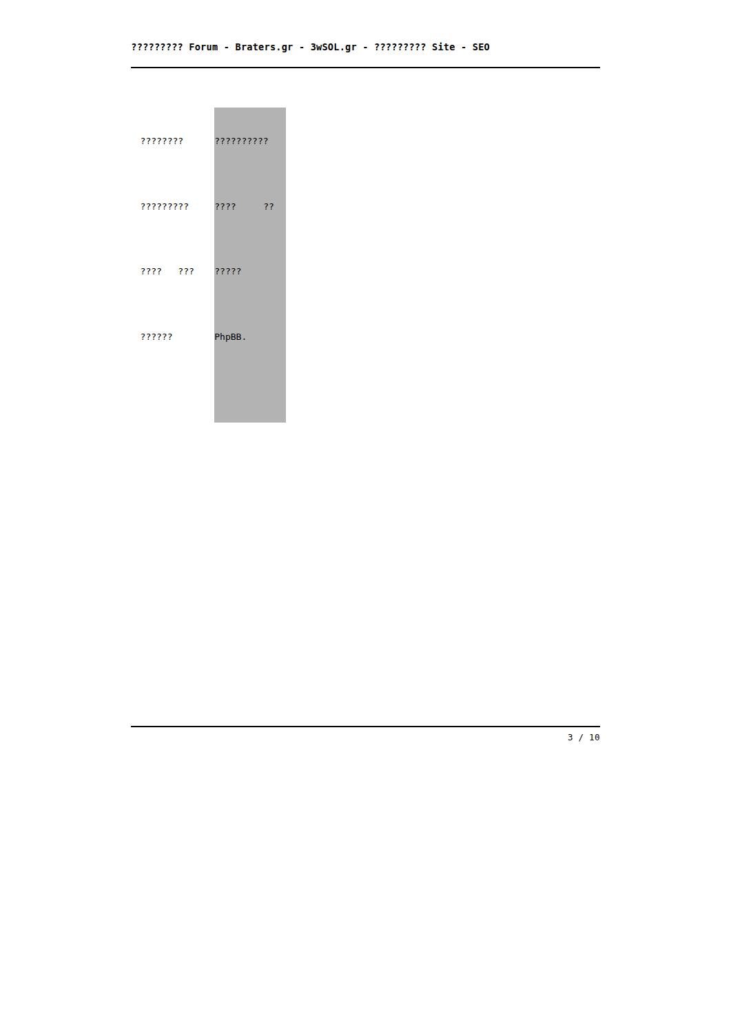????????? Forum - Braters.gr - 3wSOL.gr - ????????? Site - SEO
| ???????? | ?????????? |
| ????????? | ???? ?? |
| ???? ??? | ????? |
| ?????? | PhpBB. |
3 / 10